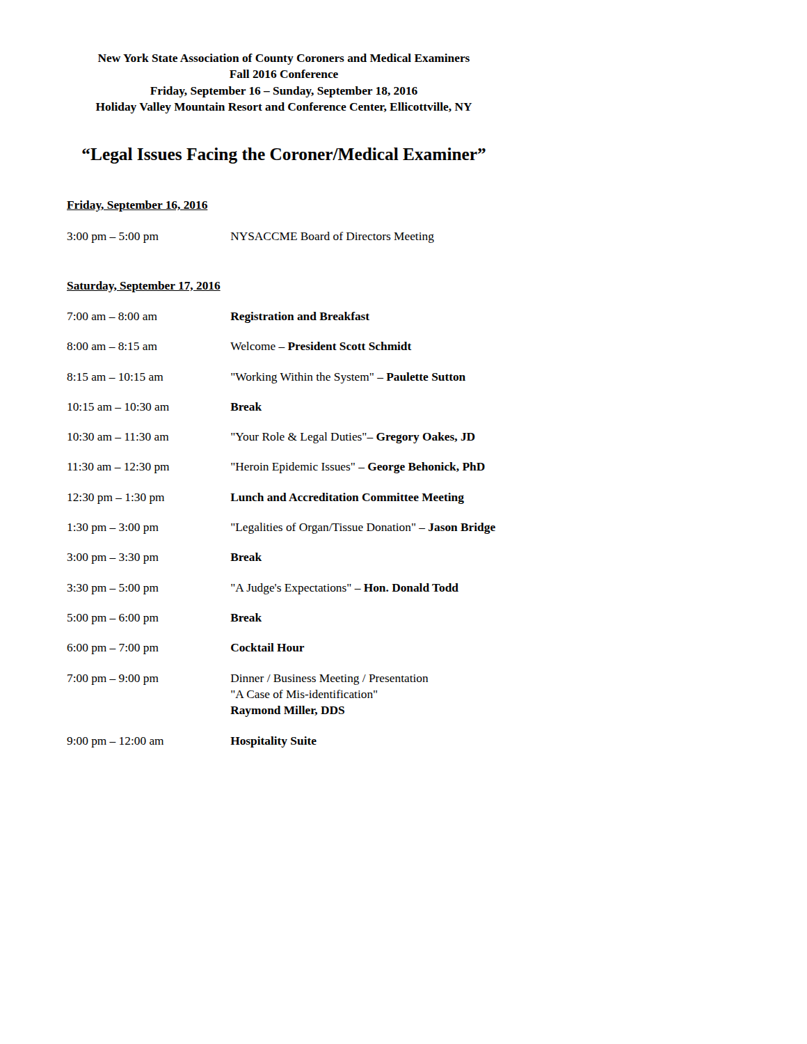New York State Association of County Coroners and Medical Examiners
Fall 2016 Conference
Friday, September 16 – Sunday, September 18, 2016
Holiday Valley Mountain Resort and Conference Center, Ellicottville, NY
“Legal Issues Facing the Coroner/Medical Examiner”
Friday, September 16, 2016
| 3:00 pm – 5:00 pm | NYSACCME Board of Directors Meeting |
Saturday, September 17, 2016
| 7:00 am – 8:00 am | Registration and Breakfast |
| 8:00 am – 8:15 am | Welcome – President Scott Schmidt |
| 8:15 am – 10:15 am | "Working Within the System" – Paulette Sutton |
| 10:15 am – 10:30 am | Break |
| 10:30 am – 11:30 am | "Your Role & Legal Duties"– Gregory Oakes, JD |
| 11:30 am – 12:30 pm | "Heroin Epidemic Issues" – George Behonick, PhD |
| 12:30 pm – 1:30 pm | Lunch and Accreditation Committee Meeting |
| 1:30 pm – 3:00 pm | "Legalities of Organ/Tissue Donation" – Jason Bridge |
| 3:00 pm – 3:30 pm | Break |
| 3:30 pm – 5:00 pm | "A Judge's Expectations" – Hon. Donald Todd |
| 5:00 pm – 6:00 pm | Break |
| 6:00 pm – 7:00 pm | Cocktail Hour |
| 7:00 pm – 9:00 pm | Dinner / Business Meeting / Presentation "A Case of Mis-identification" Raymond Miller, DDS |
| 9:00 pm – 12:00 am | Hospitality Suite |